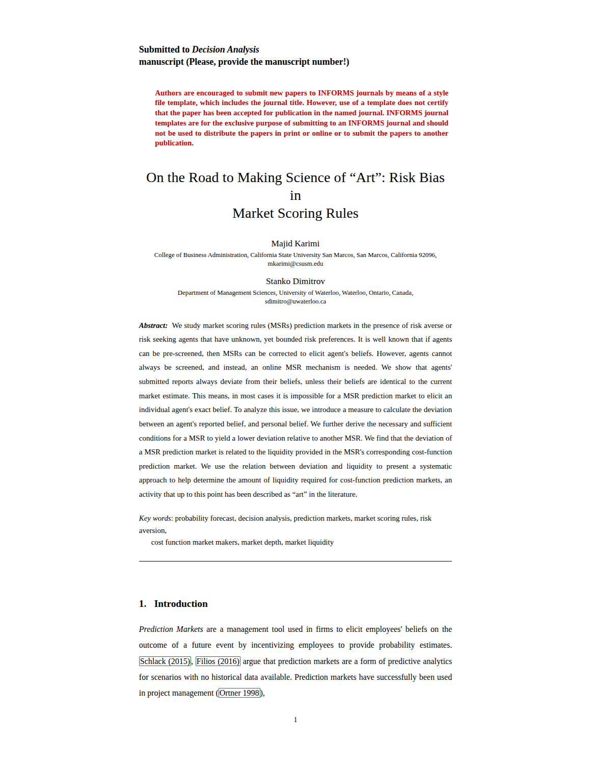Submitted to Decision Analysis
manuscript (Please, provide the manuscript number!)
Authors are encouraged to submit new papers to INFORMS journals by means of a style file template, which includes the journal title. However, use of a template does not certify that the paper has been accepted for publication in the named journal. INFORMS journal templates are for the exclusive purpose of submitting to an INFORMS journal and should not be used to distribute the papers in print or online or to submit the papers to another publication.
On the Road to Making Science of “Art”: Risk Bias in
Market Scoring Rules
Majid Karimi
College of Business Administration, California State University San Marcos, San Marcos, California 92096,
mkarimi@csusm.edu
Stanko Dimitrov
Department of Management Sciences, University of Waterloo, Waterloo, Ontario, Canada,
sdimitro@uwaterloo.ca
Abstract: We study market scoring rules (MSRs) prediction markets in the presence of risk averse or risk seeking agents that have unknown, yet bounded risk preferences. It is well known that if agents can be pre-screened, then MSRs can be corrected to elicit agent's beliefs. However, agents cannot always be screened, and instead, an online MSR mechanism is needed. We show that agents' submitted reports always deviate from their beliefs, unless their beliefs are identical to the current market estimate. This means, in most cases it is impossible for a MSR prediction market to elicit an individual agent's exact belief. To analyze this issue, we introduce a measure to calculate the deviation between an agent's reported belief, and personal belief. We further derive the necessary and sufficient conditions for a MSR to yield a lower deviation relative to another MSR. We find that the deviation of a MSR prediction market is related to the liquidity provided in the MSR's corresponding cost-function prediction market. We use the relation between deviation and liquidity to present a systematic approach to help determine the amount of liquidity required for cost-function prediction markets, an activity that up to this point has been described as “art” in the literature.
Key words: probability forecast, decision analysis, prediction markets, market scoring rules, risk aversion, cost function market makers, market depth, market liquidity
1. Introduction
Prediction Markets are a management tool used in firms to elicit employees' beliefs on the outcome of a future event by incentivizing employees to provide probability estimates. Schlack (2015), Filios (2016) argue that prediction markets are a form of predictive analytics for scenarios with no historical data available. Prediction markets have successfully been used in project management (Ortner 1998),
1